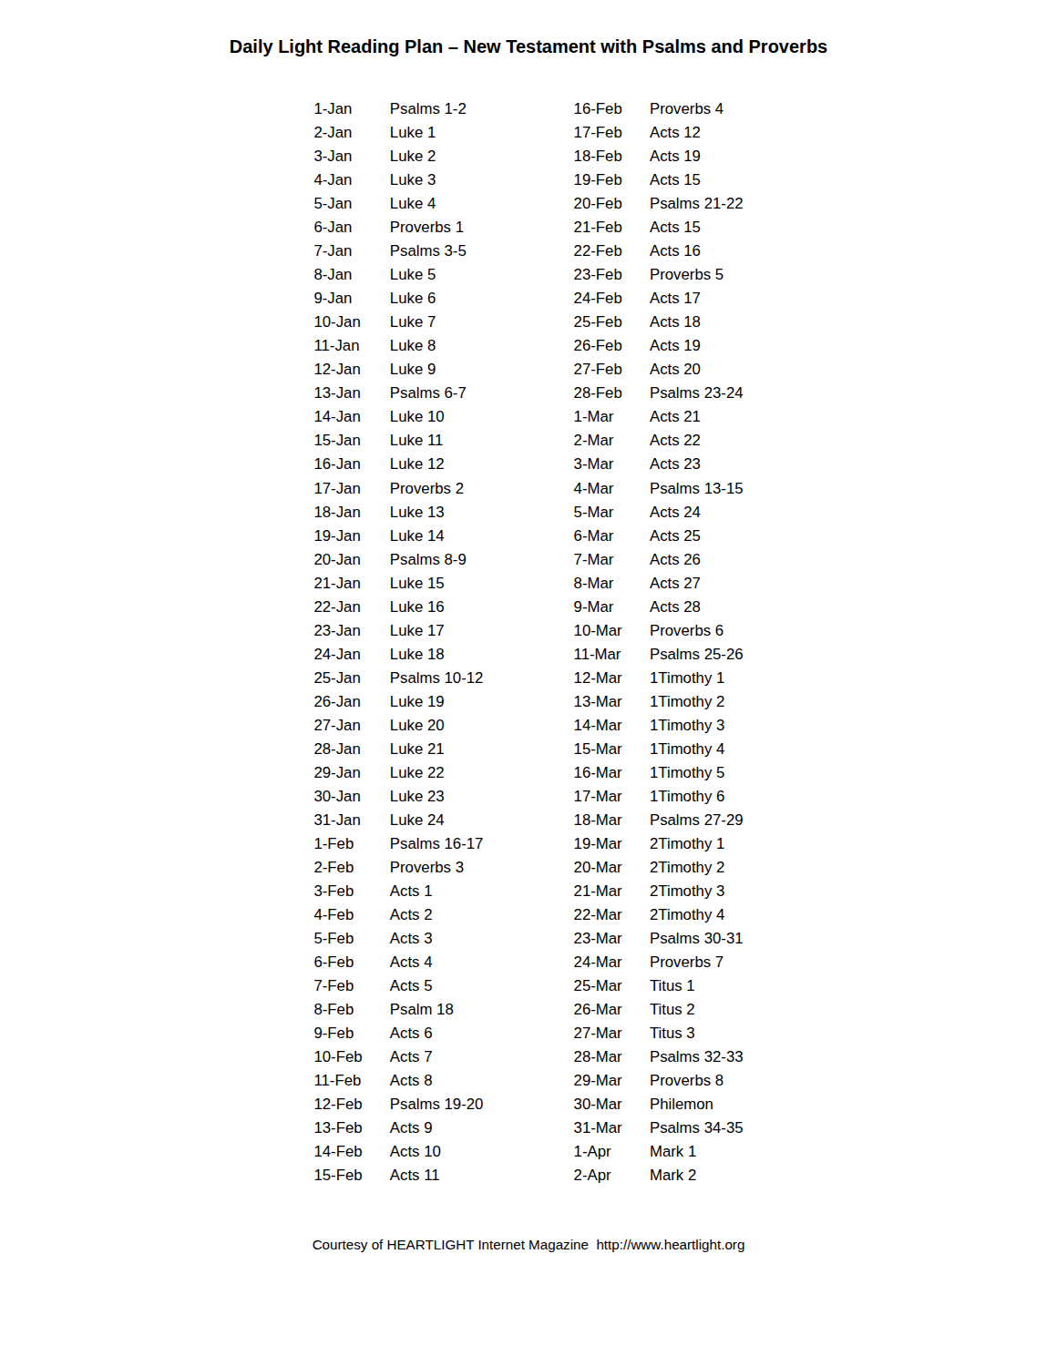Daily Light Reading Plan – New Testament with Psalms and Proverbs
| 1-Jan | Psalms 1-2 |
| 2-Jan | Luke 1 |
| 3-Jan | Luke 2 |
| 4-Jan | Luke 3 |
| 5-Jan | Luke 4 |
| 6-Jan | Proverbs 1 |
| 7-Jan | Psalms 3-5 |
| 8-Jan | Luke 5 |
| 9-Jan | Luke 6 |
| 10-Jan | Luke 7 |
| 11-Jan | Luke 8 |
| 12-Jan | Luke 9 |
| 13-Jan | Psalms 6-7 |
| 14-Jan | Luke 10 |
| 15-Jan | Luke 11 |
| 16-Jan | Luke 12 |
| 17-Jan | Proverbs 2 |
| 18-Jan | Luke 13 |
| 19-Jan | Luke 14 |
| 20-Jan | Psalms 8-9 |
| 21-Jan | Luke 15 |
| 22-Jan | Luke 16 |
| 23-Jan | Luke 17 |
| 24-Jan | Luke 18 |
| 25-Jan | Psalms 10-12 |
| 26-Jan | Luke 19 |
| 27-Jan | Luke 20 |
| 28-Jan | Luke 21 |
| 29-Jan | Luke 22 |
| 30-Jan | Luke 23 |
| 31-Jan | Luke 24 |
| 1-Feb | Psalms 16-17 |
| 2-Feb | Proverbs 3 |
| 3-Feb | Acts 1 |
| 4-Feb | Acts 2 |
| 5-Feb | Acts 3 |
| 6-Feb | Acts 4 |
| 7-Feb | Acts 5 |
| 8-Feb | Psalm 18 |
| 9-Feb | Acts 6 |
| 10-Feb | Acts 7 |
| 11-Feb | Acts 8 |
| 12-Feb | Psalms 19-20 |
| 13-Feb | Acts 9 |
| 14-Feb | Acts 10 |
| 15-Feb | Acts 11 |
| 16-Feb | Proverbs 4 |
| 17-Feb | Acts 12 |
| 18-Feb | Acts 19 |
| 19-Feb | Acts 15 |
| 20-Feb | Psalms 21-22 |
| 21-Feb | Acts 15 |
| 22-Feb | Acts 16 |
| 23-Feb | Proverbs 5 |
| 24-Feb | Acts 17 |
| 25-Feb | Acts 18 |
| 26-Feb | Acts 19 |
| 27-Feb | Acts 20 |
| 28-Feb | Psalms 23-24 |
| 1-Mar | Acts 21 |
| 2-Mar | Acts 22 |
| 3-Mar | Acts 23 |
| 4-Mar | Psalms 13-15 |
| 5-Mar | Acts 24 |
| 6-Mar | Acts 25 |
| 7-Mar | Acts 26 |
| 8-Mar | Acts 27 |
| 9-Mar | Acts 28 |
| 10-Mar | Proverbs 6 |
| 11-Mar | Psalms 25-26 |
| 12-Mar | 1Timothy 1 |
| 13-Mar | 1Timothy 2 |
| 14-Mar | 1Timothy 3 |
| 15-Mar | 1Timothy 4 |
| 16-Mar | 1Timothy 5 |
| 17-Mar | 1Timothy 6 |
| 18-Mar | Psalms 27-29 |
| 19-Mar | 2Timothy 1 |
| 20-Mar | 2Timothy 2 |
| 21-Mar | 2Timothy 3 |
| 22-Mar | 2Timothy 4 |
| 23-Mar | Psalms 30-31 |
| 24-Mar | Proverbs 7 |
| 25-Mar | Titus 1 |
| 26-Mar | Titus 2 |
| 27-Mar | Titus 3 |
| 28-Mar | Psalms 32-33 |
| 29-Mar | Proverbs 8 |
| 30-Mar | Philemon |
| 31-Mar | Psalms 34-35 |
| 1-Apr | Mark 1 |
| 2-Apr | Mark 2 |
Courtesy of HEARTLIGHT Internet Magazine http://www.heartlight.org